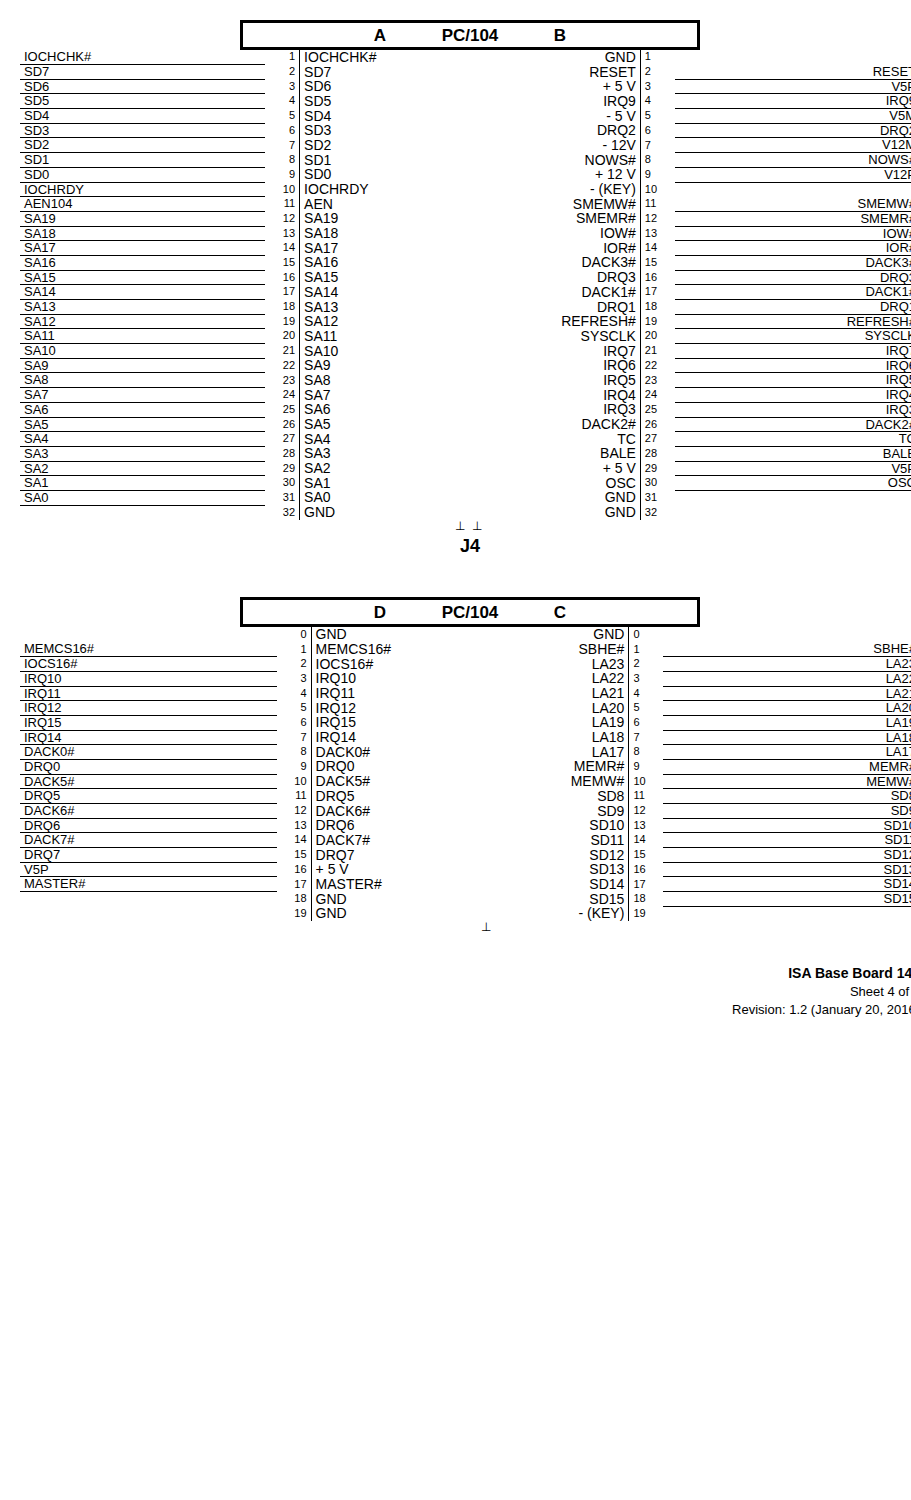J4 : rows A and B
| | A PC/104 B | |
| IOCHCHK# | 1 | IOCHCHK# | GND | 1 | |
| SD7 | 2 | SD7 | RESET | 2 | RESET |
| SD6 | 3 | SD6 | + 5 V | 3 | V5P |
| SD5 | 4 | SD5 | IRQ9 | 4 | IRQ9 |
| SD4 | 5 | SD4 | - 5 V | 5 | V5M |
| SD3 | 6 | SD3 | DRQ2 | 6 | DRQ2 |
| SD2 | 7 | SD2 | - 12V | 7 | V12M |
| SD1 | 8 | SD1 | NOWS# | 8 | NOWS# |
| SD0 | 9 | SD0 | + 12 V | 9 | V12P |
| IOCHRDY | 10 | IOCHRDY | - (KEY) | 10 | |
| AEN104 | 11 | AEN | SMEMW# | 11 | SMEMW# |
| SA19 | 12 | SA19 | SMEMR# | 12 | SMEMR# |
| SA18 | 13 | SA18 | IOW# | 13 | IOW# |
| SA17 | 14 | SA17 | IOR# | 14 | IOR# |
| SA16 | 15 | SA16 | DACK3# | 15 | DACK3# |
| SA15 | 16 | SA15 | DRQ3 | 16 | DRQ3 |
| SA14 | 17 | SA14 | DACK1# | 17 | DACK1# |
| SA13 | 18 | SA13 | DRQ1 | 18 | DRQ1 |
| SA12 | 19 | SA12 | REFRESH# | 19 | REFRESH# |
| SA11 | 20 | SA11 | SYSCLK | 20 | SYSCLK |
| SA10 | 21 | SA10 | IRQ7 | 21 | IRQ7 |
| SA9 | 22 | SA9 | IRQ6 | 22 | IRQ6 |
| SA8 | 23 | SA8 | IRQ5 | 23 | IRQ5 |
| SA7 | 24 | SA7 | IRQ4 | 24 | IRQ4 |
| SA6 | 25 | SA6 | IRQ3 | 25 | IRQ3 |
| SA5 | 26 | SA5 | DACK2# | 26 | DACK2# |
| SA4 | 27 | SA4 | TC | 27 | TC |
| SA3 | 28 | SA3 | BALE | 28 | BALE |
| SA2 | 29 | SA2 | + 5 V | 29 | V5P |
| SA1 | 30 | SA1 | OSC | 30 | OSC |
| SA0 | 31 | SA0 | GND | 31 | |
| | 32 | GND | GND | 32 | |
| | ⊥ | ⊥ | |
J4
Second connector : rows D and C
| | D PC/104 C | |
| | 0 | GND | GND | 0 | |
| MEMCS16# | 1 | MEMCS16# | SBHE# | 1 | SBHE# |
| IOCS16# | 2 | IOCS16# | LA23 | 2 | LA23 |
| IRQ10 | 3 | IRQ10 | LA22 | 3 | LA22 |
| IRQ11 | 4 | IRQ11 | LA21 | 4 | LA21 |
| IRQ12 | 5 | IRQ12 | LA20 | 5 | LA20 |
| IRQ15 | 6 | IRQ15 | LA19 | 6 | LA19 |
| IRQ14 | 7 | IRQ14 | LA18 | 7 | LA18 |
| DACK0# | 8 | DACK0# | LA17 | 8 | LA17 |
| DRQ0 | 9 | DRQ0 | MEMR# | 9 | MEMR# |
| DACK5# | 10 | DACK5# | MEMW# | 10 | MEMW# |
| DRQ5 | 11 | DRQ5 | SD8 | 11 | SD8 |
| DACK6# | 12 | DACK6# | SD9 | 12 | SD9 |
| DRQ6 | 13 | DRQ6 | SD10 | 13 | SD10 |
| DACK7# | 14 | DACK7# | SD11 | 14 | SD11 |
| DRQ7 | 15 | DRQ7 | SD12 | 15 | SD12 |
| V5P | 16 | + 5 V | SD13 | 16 | SD13 |
| MASTER# | 17 | MASTER# | SD14 | 17 | SD14 |
| | 18 | GND | SD15 | 18 | SD15 |
| | 19 | GND | - (KEY) | 19 | |
| | ⊥ | | |
Title block
ISA Base Board 14a
Sheet 4 of 7
Revision: 1.2 (January 20, 2016)